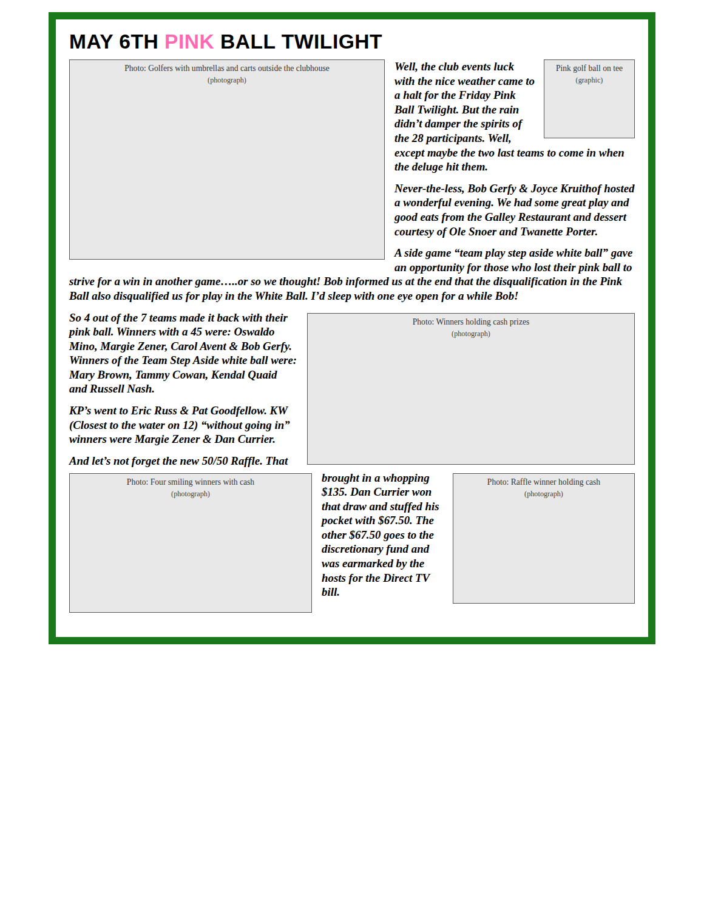MAY 6TH PINK BALL TWILIGHT
Pink golf ball on tee (graphic)
Photo: Golfers with umbrellas and carts outside the clubhouse (photograph)
Well, the club events luck with the nice weather came to a halt for the Friday Pink Ball Twilight. But the rain didn’t damper the spirits of the 28 participants. Well, except maybe the two last teams to come in when the deluge hit them.
Never-the-less, Bob Gerfy & Joyce Kruithof hosted a wonderful evening. We had some great play and good eats from the Galley Restaurant and dessert courtesy of Ole Snoer and Twanette Porter.
A side game “team play step aside white ball” gave an opportunity for those who lost their pink ball to strive for a win in another game…..or so we thought! Bob informed us at the end that the disqualification in the Pink Ball also disqualified us for play in the White Ball. I’d sleep with one eye open for a while Bob!
Photo: Winners holding cash prizes (photograph)
So 4 out of the 7 teams made it back with their pink ball. Winners with a 45 were: Oswaldo Mino, Margie Zener, Carol Avent & Bob Gerfy. Winners of the Team Step Aside white ball were: Mary Brown, Tammy Cowan, Kendal Quaid and Russell Nash.
Photo: Four smiling winners with cash (photograph)
Photo: Raffle winner holding cash (photograph)
KP’s went to Eric Russ & Pat Goodfellow. KW (Closest to the water on 12) “without going in” winners were Margie Zener & Dan Currier.
And let’s not forget the new 50/50 Raffle. That brought in a whopping $135. Dan Currier won that draw and stuffed his pocket with $67.50. The other $67.50 goes to the discretionary fund and was earmarked by the hosts for the Direct TV bill.